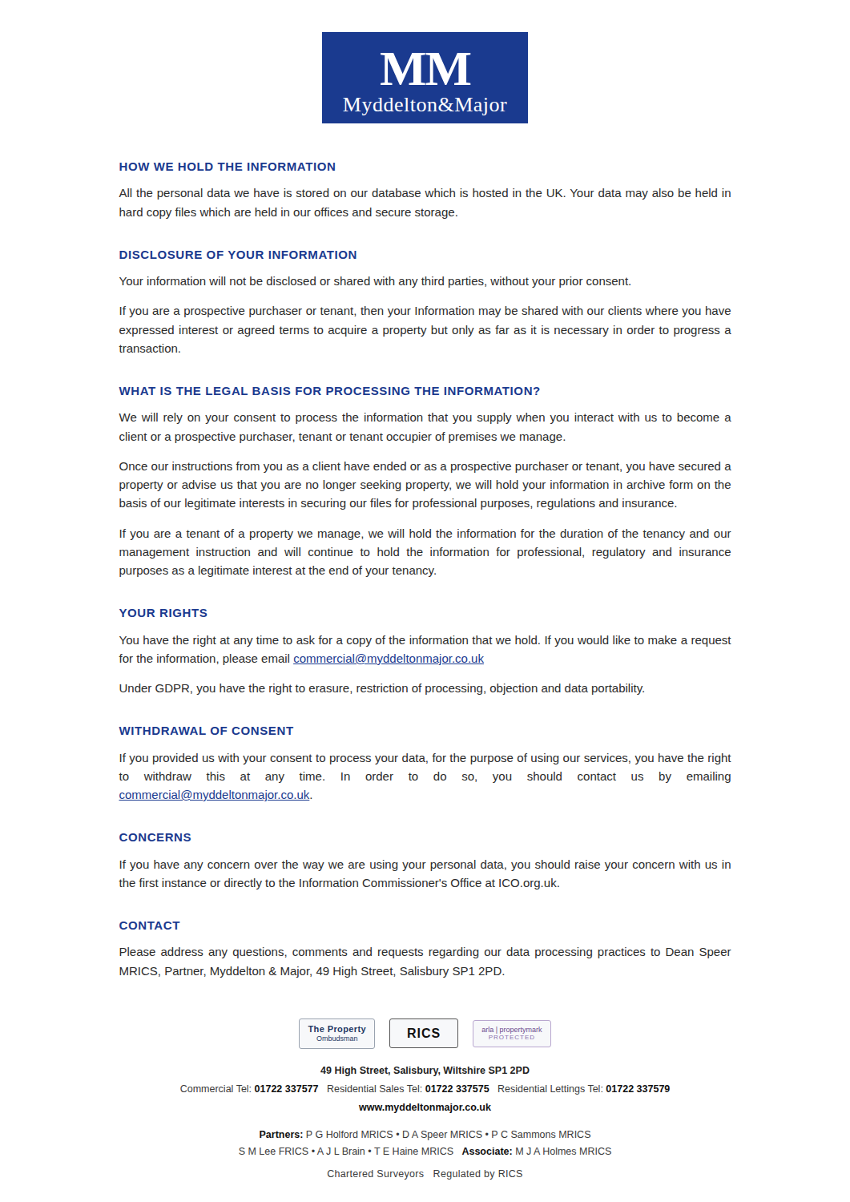MM Myddelton&Major
How we hold the information
All the personal data we have is stored on our database which is hosted in the UK. Your data may also be held in hard copy files which are held in our offices and secure storage.
Disclosure of your information
Your information will not be disclosed or shared with any third parties, without your prior consent.
If you are a prospective purchaser or tenant, then your Information may be shared with our clients where you have expressed interest or agreed terms to acquire a property but only as far as it is necessary in order to progress a transaction.
What is the legal basis for processing the information?
We will rely on your consent to process the information that you supply when you interact with us to become a client or a prospective purchaser, tenant or tenant occupier of premises we manage.
Once our instructions from you as a client have ended or as a prospective purchaser or tenant, you have secured a property or advise us that you are no longer seeking property, we will hold your information in archive form on the basis of our legitimate interests in securing our files for professional purposes, regulations and insurance.
If you are a tenant of a property we manage, we will hold the information for the duration of the tenancy and our management instruction and will continue to hold the information for professional, regulatory and insurance purposes as a legitimate interest at the end of your tenancy.
Your rights
You have the right at any time to ask for a copy of the information that we hold. If you would like to make a request for the information, please email commercial@myddeltonmajor.co.uk
Under GDPR, you have the right to erasure, restriction of processing, objection and data portability.
Withdrawal of consent
If you provided us with your consent to process your data, for the purpose of using our services, you have the right to withdraw this at any time. In order to do so, you should contact us by emailing commercial@myddeltonmajor.co.uk.
Concerns
If you have any concern over the way we are using your personal data, you should raise your concern with us in the first instance or directly to the Information Commissioner's Office at ICO.org.uk.
Contact
Please address any questions, comments and requests regarding our data processing practices to Dean Speer MRICS, Partner, Myddelton & Major, 49 High Street, Salisbury SP1 2PD.
The Property Ombudsman
RICS
arla | propertymark PROTECTED
49 High Street, Salisbury, Wiltshire SP1 2PD
Commercial Tel: 01722 337577 Residential Sales Tel: 01722 337575 Residential Lettings Tel: 01722 337579
www.myddeltonmajor.co.uk
Partners: P G Holford MRICS • D A Speer MRICS • P C Sammons MRICS
S M Lee FRICS • A J L Brain • T E Haine MRICS Associate: M J A Holmes MRICS
Chartered Surveyors Regulated by RICS